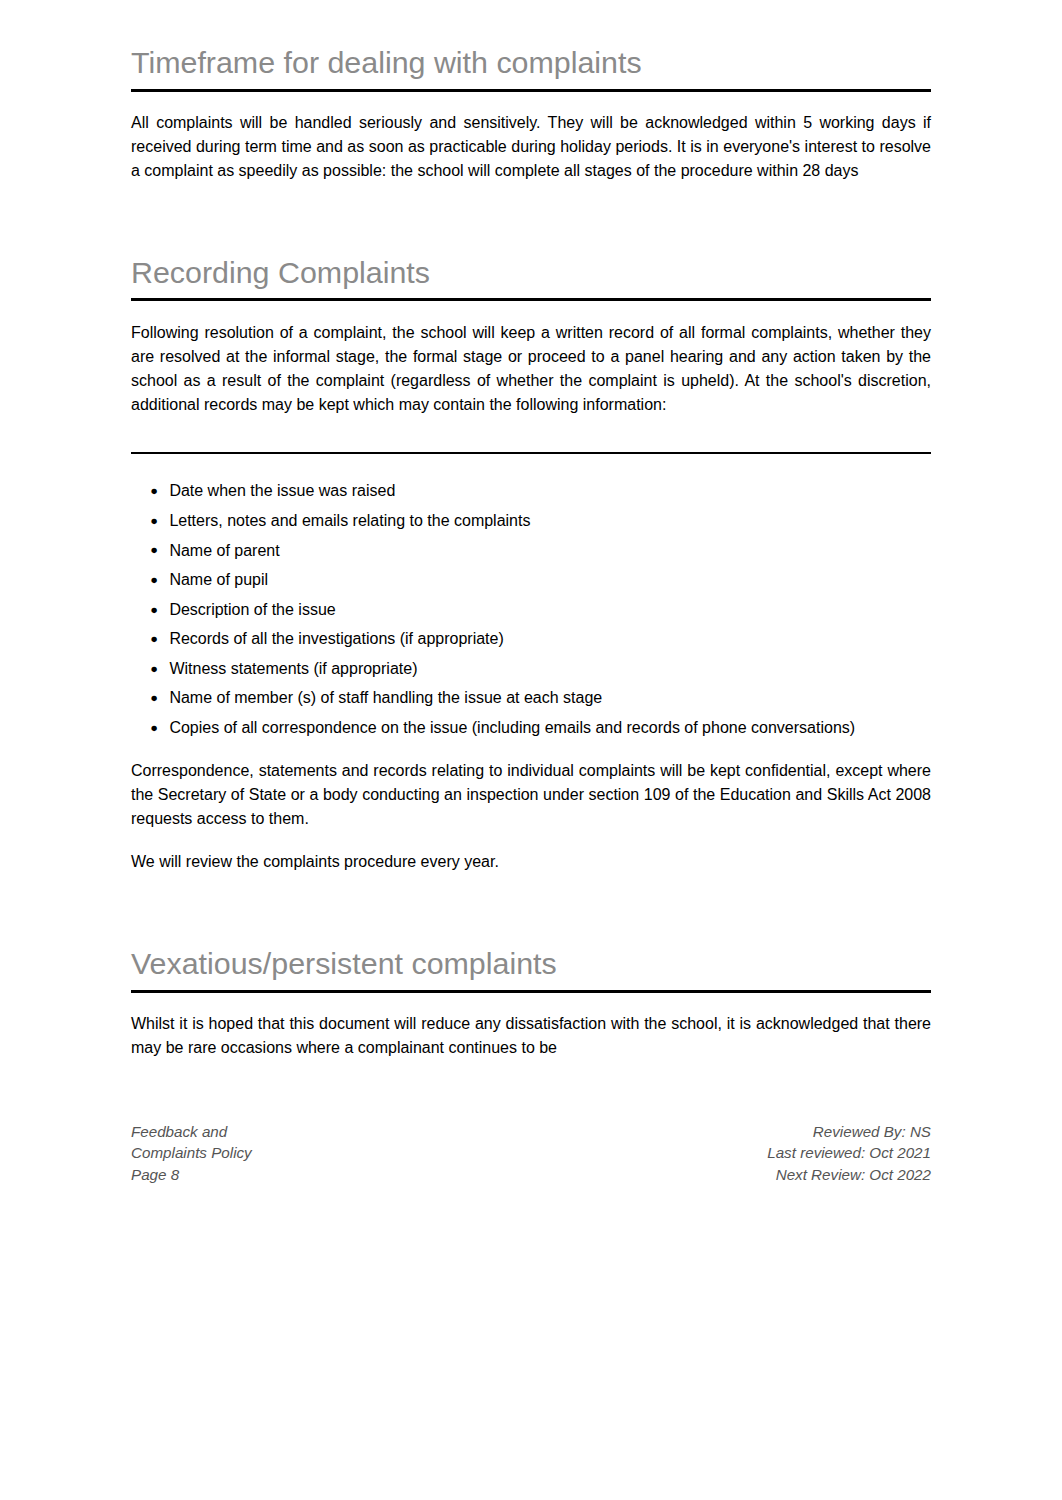Timeframe for dealing with complaints
All complaints will be handled seriously and sensitively. They will be acknowledged within 5 working days if received during term time and as soon as practicable during holiday periods. It is in everyone's interest to resolve a complaint as speedily as possible: the school will complete all stages of the procedure within 28 days
Recording Complaints
Following resolution of a complaint, the school will keep a written record of all formal complaints, whether they are resolved at the informal stage, the formal stage or proceed to a panel hearing and any action taken by the school as a result of the complaint (regardless of whether the complaint is upheld). At the school's discretion, additional records may be kept which may contain the following information:
Date when the issue was raised
Letters, notes and emails relating to the complaints
Name of parent
Name of pupil
Description of the issue
Records of all the investigations (if appropriate)
Witness statements (if appropriate)
Name of member (s) of staff handling the issue at each stage
Copies of all correspondence on the issue (including emails and records of phone conversations)
Correspondence, statements and records relating to individual complaints will be kept confidential, except where the Secretary of State or a body conducting an inspection under section 109 of the Education and Skills Act 2008 requests access to them.
We will review the complaints procedure every year.
Vexatious/persistent complaints
Whilst it is hoped that this document will reduce any dissatisfaction with the school, it is acknowledged that there may be rare occasions where a complainant continues to be
Feedback and
Complaints Policy
Page 8
Reviewed By: NS
Last reviewed: Oct 2021
Next Review: Oct 2022